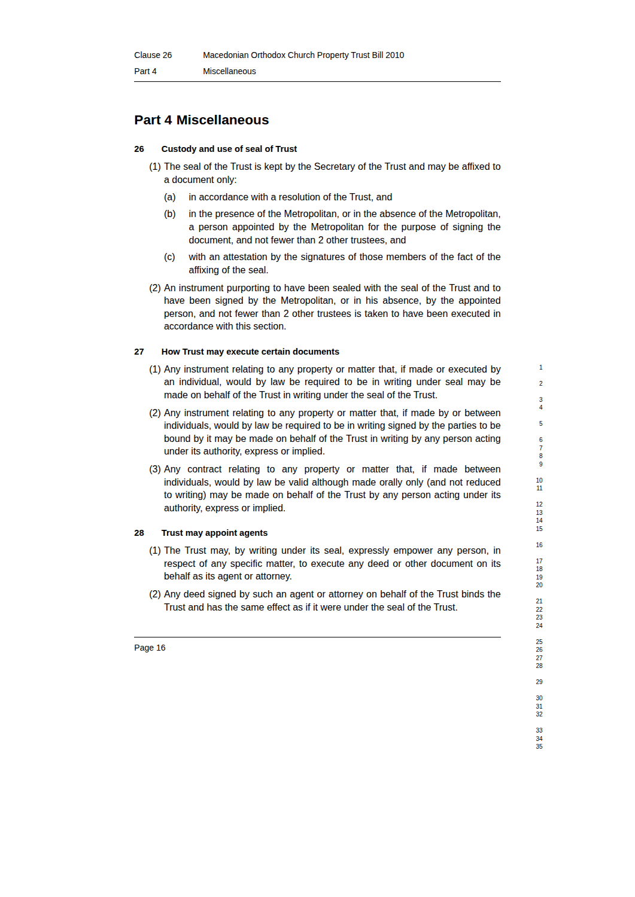Clause 26
Macedonian Orthodox Church Property Trust Bill 2010
Part 4
Miscellaneous
Part 4 Miscellaneous
26 Custody and use of seal of Trust
(1)
The seal of the Trust is kept by the Secretary of the Trust and may be affixed to a document only:
(a)
in accordance with a resolution of the Trust, and
(b)
in the presence of the Metropolitan, or in the absence of the Metropolitan, a person appointed by the Metropolitan for the purpose of signing the document, and not fewer than 2 other trustees, and
(c)
with an attestation by the signatures of those members of the fact of the affixing of the seal.
(2)
An instrument purporting to have been sealed with the seal of the Trust and to have been signed by the Metropolitan, or in his absence, by the appointed person, and not fewer than 2 other trustees is taken to have been executed in accordance with this section.
27 How Trust may execute certain documents
(1)
Any instrument relating to any property or matter that, if made or executed by an individual, would by law be required to be in writing under seal may be made on behalf of the Trust in writing under the seal of the Trust.
(2)
Any instrument relating to any property or matter that, if made by or between individuals, would by law be required to be in writing signed by the parties to be bound by it may be made on behalf of the Trust in writing by any person acting under its authority, express or implied.
(3)
Any contract relating to any property or matter that, if made between individuals, would by law be valid although made orally only (and not reduced to writing) may be made on behalf of the Trust by any person acting under its authority, express or implied.
28 Trust may appoint agents
(1)
The Trust may, by writing under its seal, expressly empower any person, in respect of any specific matter, to execute any deed or other document on its behalf as its agent or attorney.
(2)
Any deed signed by such an agent or attorney on behalf of the Trust binds the Trust and has the same effect as if it were under the seal of the Trust.
Page 16
1
2
3
4
5
6
7
8
9
10
11
12
13
14
15
16
17
18
19
20
21
22
23
24
25
26
27
28
29
30
31
32
33
34
35